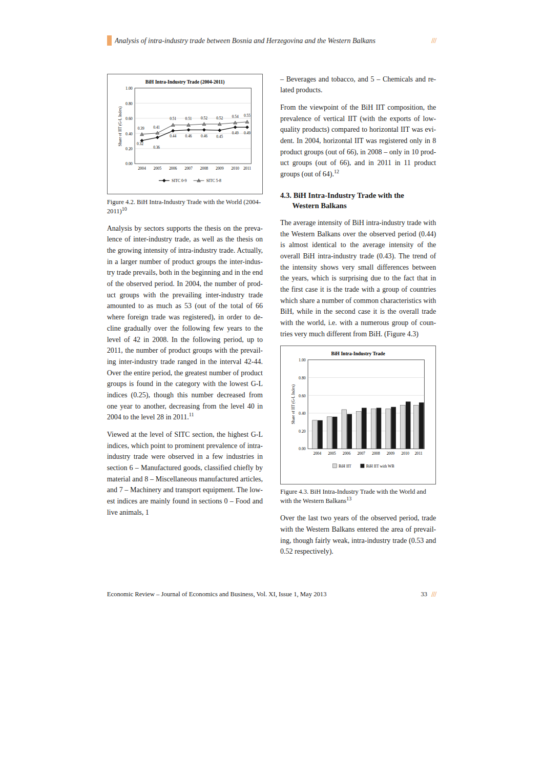Analysis of intra-industry trade between Bosnia and Herzegovina and the Western Balkans
///
BiH Intra-Industry Trade (2004-2011) 1.00 0.80 0.60 0.40 0.20 0.00 Share of IIT (G-L Index) 2004 2005 2006 2007 2008 2009 2010 2011 0.39 0.41 0.51 0.51 0.52 0.52 0.54 0.55 0.32 0.36 0.44 0.46 0.46 0.45 0.49 0.49 SITC 0-9 SITC 5-8
Figure 4.2. BiH Intra-Industry Trade with the World (2004-2011)10
Analysis by sectors supports the thesis on the prevalence of inter-industry trade, as well as the thesis on the growing intensity of intra-industry trade. Actually, in a larger number of product groups the inter-industry trade prevails, both in the beginning and in the end of the observed period. In 2004, the number of product groups with the prevailing inter-industry trade amounted to as much as 53 (out of the total of 66 where foreign trade was registered), in order to decline gradually over the following few years to the level of 42 in 2008. In the following period, up to 2011, the number of product groups with the prevailing inter-industry trade ranged in the interval 42-44. Over the entire period, the greatest number of product groups is found in the category with the lowest G-L indices (0.25), though this number decreased from one year to another, decreasing from the level 40 in 2004 to the level 28 in 2011.11
Viewed at the level of SITC section, the highest G-L indices, which point to prominent prevalence of intra-industry trade were observed in a few industries in section 6 – Manufactured goods, classified chiefly by material and 8 – Miscellaneous manufactured articles, and 7 – Machinery and transport equipment. The lowest indices are mainly found in sections 0 – Food and live animals, 1
– Beverages and tobacco, and 5 – Chemicals and related products.
From the viewpoint of the BiH IIT composition, the prevalence of vertical IIT (with the exports of low-quality products) compared to horizontal IIT was evident. In 2004, horizontal IIT was registered only in 8 product groups (out of 66), in 2008 – only in 10 product groups (out of 66), and in 2011 in 11 product groups (out of 64).12
4.3. BiH Intra-Industry Trade with the
Western Balkans
The average intensity of BiH intra-industry trade with the Western Balkans over the observed period (0.44) is almost identical to the average intensity of the overall BiH intra-industry trade (0.43). The trend of the intensity shows very small differences between the years, which is surprising due to the fact that in the first case it is the trade with a group of countries which share a number of common characteristics with BiH, while in the second case it is the overall trade with the world, i.e. with a numerous group of countries very much different from BiH. (Figure 4.3)
BiH Intra-Industry Trade 1.00 0.80 0.60 0.40 0.20 0.00 Share of IIT (G-L Index) 2004 2005 2006 2007 2008 2009 2010 2011 BiH IIT BiH IIT with WB
Figure 4.3. BiH Intra-Industry Trade with the World and with the Western Balkans13
Over the last two years of the observed period, trade with the Western Balkans entered the area of prevailing, though fairly weak, intra-industry trade (0.53 and 0.52 respectively).
Economic Review – Journal of Economics and Business, Vol. XI, Issue 1, May 2013
33
///